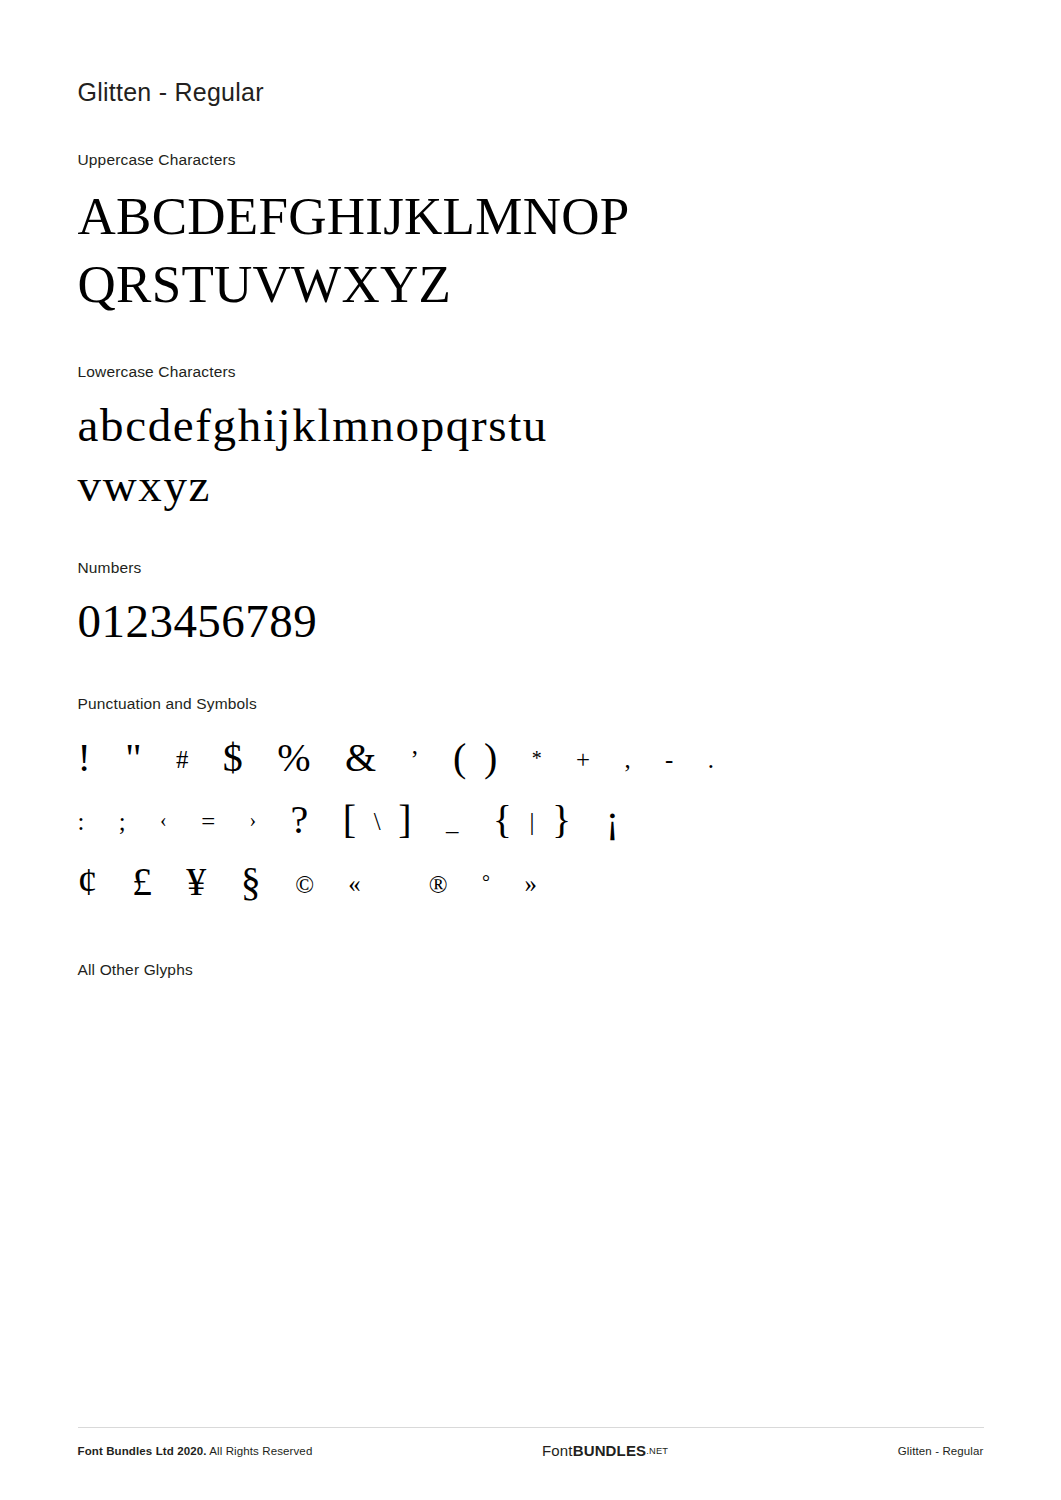Glitten - Regular
Uppercase Characters
ABCDEFGHIJKLMNOP
QRSTUVWXYZ
Lowercase Characters
abcdefghijklmnopqrstu
vwxyz
Numbers
0123456789
Punctuation and Symbols
! " # $ % & ’ ( ) * + , - . : ; ‹ = › ? [ \ ] _ { | } ¡ ¢ £ ¥ § © « ® ° »
All Other Glyphs
Font Bundles Ltd 2020. All Rights Reserved
Font BUNDLES.NET
Glitten - Regular